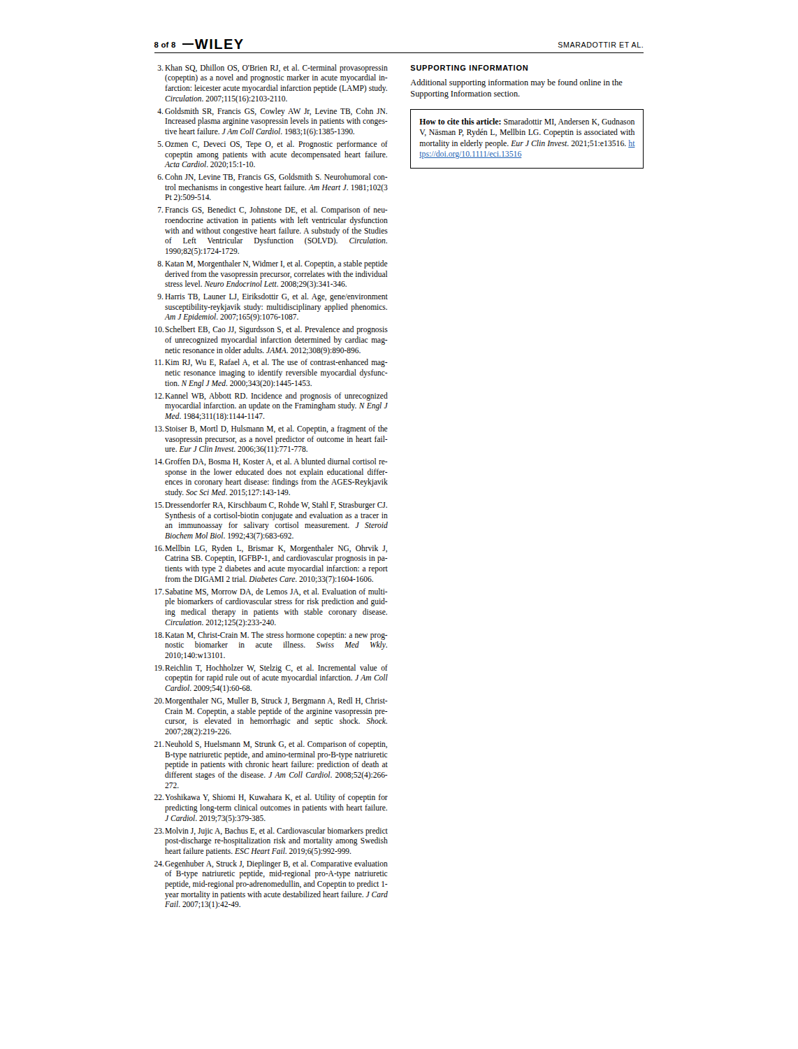8 of 8 WILEY
Smaradottir et al.
3. Khan SQ, Dhillon OS, O'Brien RJ, et al. C-terminal provasopressin (copeptin) as a novel and prognostic marker in acute myocardial infarction: leicester acute myocardial infarction peptide (LAMP) study. Circulation. 2007;115(16):2103-2110.
4. Goldsmith SR, Francis GS, Cowley AW Jr, Levine TB, Cohn JN. Increased plasma arginine vasopressin levels in patients with congestive heart failure. J Am Coll Cardiol. 1983;1(6):1385-1390.
5. Ozmen C, Deveci OS, Tepe O, et al. Prognostic performance of copeptin among patients with acute decompensated heart failure. Acta Cardiol. 2020;15:1-10.
6. Cohn JN, Levine TB, Francis GS, Goldsmith S. Neurohumoral control mechanisms in congestive heart failure. Am Heart J. 1981;102(3 Pt 2):509-514.
7. Francis GS, Benedict C, Johnstone DE, et al. Comparison of neuroendocrine activation in patients with left ventricular dysfunction with and without congestive heart failure. A substudy of the Studies of Left Ventricular Dysfunction (SOLVD). Circulation. 1990;82(5):1724-1729.
8. Katan M, Morgenthaler N, Widmer I, et al. Copeptin, a stable peptide derived from the vasopressin precursor, correlates with the individual stress level. Neuro Endocrinol Lett. 2008;29(3):341-346.
9. Harris TB, Launer LJ, Eiriksdottir G, et al. Age, gene/environment susceptibility-reykjavik study: multidisciplinary applied phenomics. Am J Epidemiol. 2007;165(9):1076-1087.
10. Schelbert EB, Cao JJ, Sigurdsson S, et al. Prevalence and prognosis of unrecognized myocardial infarction determined by cardiac magnetic resonance in older adults. JAMA. 2012;308(9):890-896.
11. Kim RJ, Wu E, Rafael A, et al. The use of contrast-enhanced magnetic resonance imaging to identify reversible myocardial dysfunction. N Engl J Med. 2000;343(20):1445-1453.
12. Kannel WB, Abbott RD. Incidence and prognosis of unrecognized myocardial infarction. an update on the Framingham study. N Engl J Med. 1984;311(18):1144-1147.
13. Stoiser B, Mortl D, Hulsmann M, et al. Copeptin, a fragment of the vasopressin precursor, as a novel predictor of outcome in heart failure. Eur J Clin Invest. 2006;36(11):771-778.
14. Groffen DA, Bosma H, Koster A, et al. A blunted diurnal cortisol response in the lower educated does not explain educational differences in coronary heart disease: findings from the AGES-Reykjavik study. Soc Sci Med. 2015;127:143-149.
15. Dressendorfer RA, Kirschbaum C, Rohde W, Stahl F, Strasburger CJ. Synthesis of a cortisol-biotin conjugate and evaluation as a tracer in an immunoassay for salivary cortisol measurement. J Steroid Biochem Mol Biol. 1992;43(7):683-692.
16. Mellbin LG, Ryden L, Brismar K, Morgenthaler NG, Ohrvik J, Catrina SB. Copeptin, IGFBP-1, and cardiovascular prognosis in patients with type 2 diabetes and acute myocardial infarction: a report from the DIGAMI 2 trial. Diabetes Care. 2010;33(7):1604-1606.
17. Sabatine MS, Morrow DA, de Lemos JA, et al. Evaluation of multiple biomarkers of cardiovascular stress for risk prediction and guiding medical therapy in patients with stable coronary disease. Circulation. 2012;125(2):233-240.
18. Katan M, Christ-Crain M. The stress hormone copeptin: a new prognostic biomarker in acute illness. Swiss Med Wkly. 2010;140:w13101.
19. Reichlin T, Hochholzer W, Stelzig C, et al. Incremental value of copeptin for rapid rule out of acute myocardial infarction. J Am Coll Cardiol. 2009;54(1):60-68.
20. Morgenthaler NG, Muller B, Struck J, Bergmann A, Redl H, Christ-Crain M. Copeptin, a stable peptide of the arginine vasopressin precursor, is elevated in hemorrhagic and septic shock. Shock. 2007;28(2):219-226.
21. Neuhold S, Huelsmann M, Strunk G, et al. Comparison of copeptin, B-type natriuretic peptide, and amino-terminal pro-B-type natriuretic peptide in patients with chronic heart failure: prediction of death at different stages of the disease. J Am Coll Cardiol. 2008;52(4):266-272.
22. Yoshikawa Y, Shiomi H, Kuwahara K, et al. Utility of copeptin for predicting long-term clinical outcomes in patients with heart failure. J Cardiol. 2019;73(5):379-385.
23. Molvin J, Jujic A, Bachus E, et al. Cardiovascular biomarkers predict post-discharge re-hospitalization risk and mortality among Swedish heart failure patients. ESC Heart Fail. 2019;6(5):992-999.
24. Gegenhuber A, Struck J, Dieplinger B, et al. Comparative evaluation of B-type natriuretic peptide, mid-regional pro-A-type natriuretic peptide, mid-regional pro-adrenomedullin, and Copeptin to predict 1-year mortality in patients with acute destabilized heart failure. J Card Fail. 2007;13(1):42-49.
Supporting Information
Additional supporting information may be found online in the Supporting Information section.
How to cite this article: Smaradottir MI, Andersen K, Gudnason V, Näsman P, Rydén L, Mellbin LG. Copeptin is associated with mortality in elderly people. Eur J Clin Invest. 2021;51:e13516. https://doi.org/10.1111/eci.13516